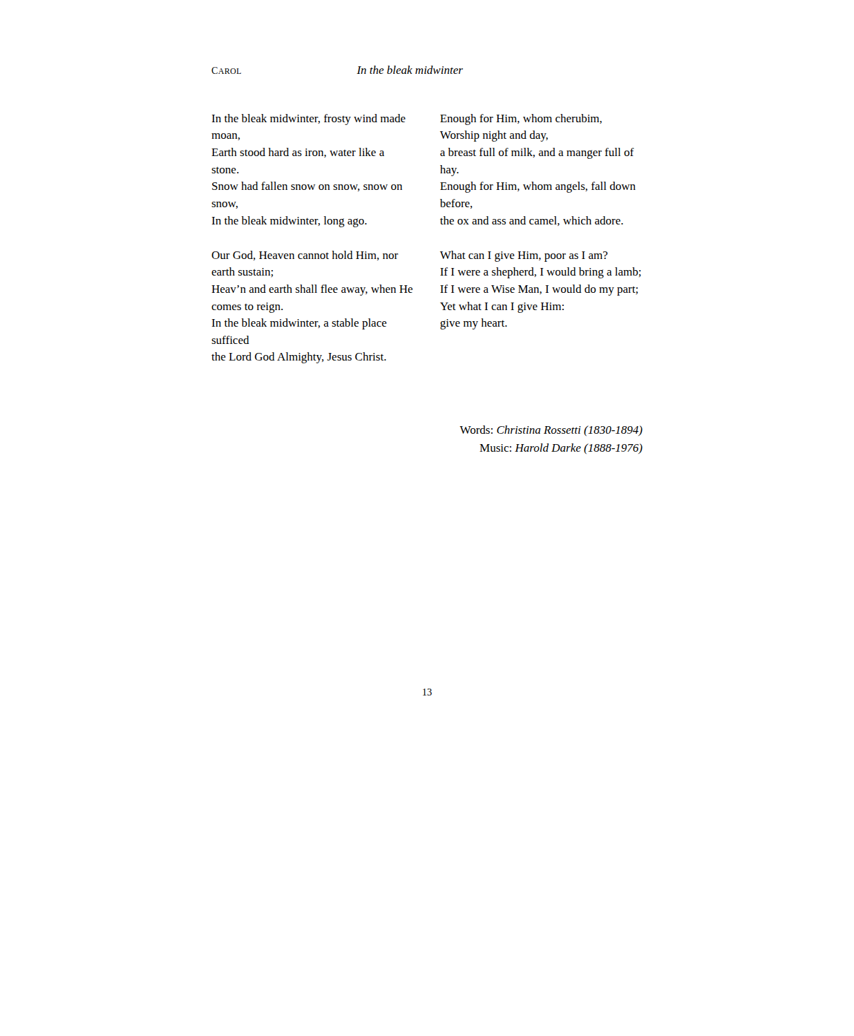Carol In the bleak midwinter
In the bleak midwinter, frosty wind made moan,
Earth stood hard as iron, water like a stone.
Snow had fallen snow on snow, snow on snow,
In the bleak midwinter, long ago.
Our God, Heaven cannot hold Him, nor earth sustain;
Heav’n and earth shall flee away, when He comes to reign.
In the bleak midwinter, a stable place sufficed
the Lord God Almighty, Jesus Christ.
Enough for Him, whom cherubim, Worship night and day,
a breast full of milk, and a manger full of hay.
Enough for Him, whom angels, fall down before,
the ox and ass and camel, which adore.
What can I give Him, poor as I am?
If I were a shepherd, I would bring a lamb;
If I were a Wise Man, I would do my part;
Yet what I can I give Him:
give my heart.
Words: Christina Rossetti (1830-1894) Music: Harold Darke (1888-1976)
13